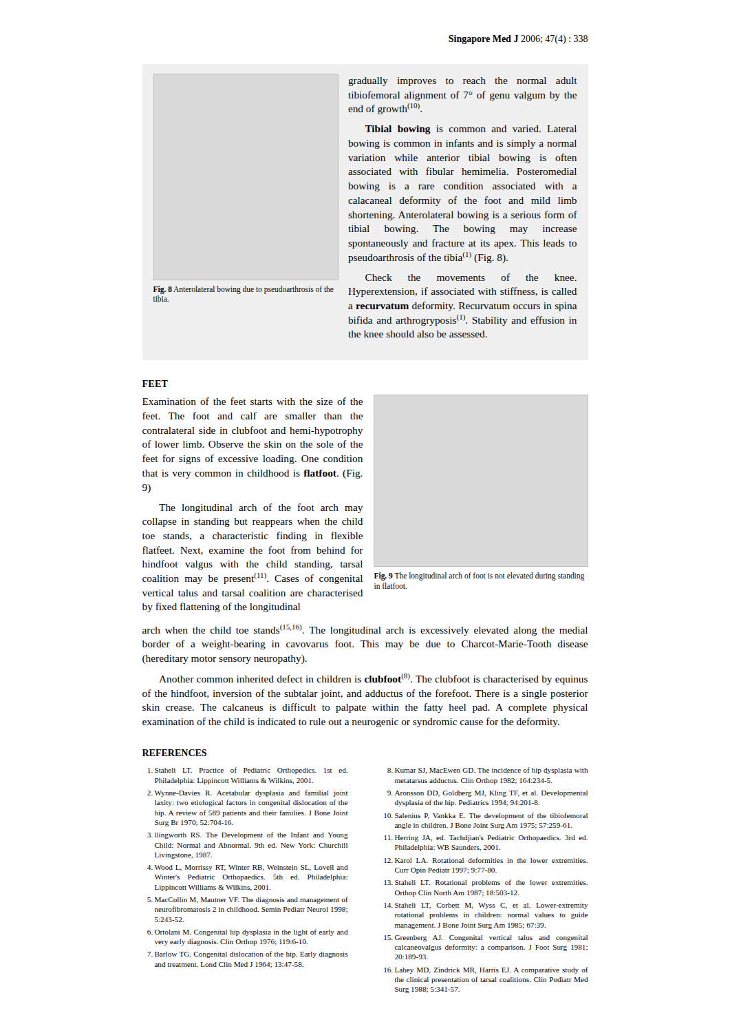Singapore Med J 2006; 47(4) : 338
Fig. 8 Anterolateral bowing due to pseudoarthrosis of the tibia.
gradually improves to reach the normal adult tibiofemoral alignment of 7° of genu valgum by the end of growth(10).
Tibial bowing is common and varied. Lateral bowing is common in infants and is simply a normal variation while anterior tibial bowing is often associated with fibular hemimelia. Posteromedial bowing is a rare condition associated with a calacaneal deformity of the foot and mild limb shortening. Anterolateral bowing is a serious form of tibial bowing. The bowing may increase spontaneously and fracture at its apex. This leads to pseudoarthrosis of the tibia(1) (Fig. 8).
Check the movements of the knee. Hyperextension, if associated with stiffness, is called a recurvatum deformity. Recurvatum occurs in spina bifida and arthrogryposis(1). Stability and effusion in the knee should also be assessed.
FEET
Fig. 9 The longitudinal arch of foot is not elevated during standing in flatfoot.
Examination of the feet starts with the size of the feet. The foot and calf are smaller than the contralateral side in clubfoot and hemi-hypotrophy of lower limb. Observe the skin on the sole of the feet for signs of excessive loading. One condition that is very common in childhood is flatfoot. (Fig. 9)
The longitudinal arch of the foot arch may collapse in standing but reappears when the child toe stands, a characteristic finding in flexible flatfeet. Next, examine the foot from behind for hindfoot valgus with the child standing, tarsal coalition may be present(11). Cases of congenital vertical talus and tarsal coalition are characterised by fixed flattening of the longitudinal
arch when the child toe stands(15,16). The longitudinal arch is excessively elevated along the medial border of a weight-bearing in cavovarus foot. This may be due to Charcot-Marie-Tooth disease (hereditary motor sensory neuropathy).
Another common inherited defect in children is clubfoot(8). The clubfoot is characterised by equinus of the hindfoot, inversion of the subtalar joint, and adductus of the forefoot. There is a single posterior skin crease. The calcaneus is difficult to palpate within the fatty heel pad. A complete physical examination of the child is indicated to rule out a neurogenic or syndromic cause for the deformity.
REFERENCES
1. Staheli LT. Practice of Pediatric Orthopedics. 1st ed. Philadelphia: Lippincott Williams & Wilkins, 2001.
2. Wynne-Davies R. Acetabular dysplasia and familial joint laxity: two etiological factors in congenital dislocation of the hip. A review of 589 patients and their families. J Bone Joint Surg Br 1970; 52:704-16.
3. llingworth RS. The Development of the Infant and Young Child: Normal and Abnormal. 9th ed. New York: Churchill Livingstone, 1987.
4. Wood L, Morrissy RT, Winter RB, Weinstein SL, Lovell and Winter's Pediatric Orthopaedics. 5th ed. Philadelphia: Lippincott Williams & Wilkins, 2001.
5. MacCollin M, Mautner VF. The diagnosis and management of neurofibromatosis 2 in childhood. Semin Pediatr Neurol 1998; 5:243-52.
6. Ortolani M. Congenital hip dysplasia in the light of early and very early diagnosis. Clin Orthop 1976; 119:6-10.
7. Barlow TG. Congenital dislocation of the hip. Early diagnosis and treatment. Lond Clin Med J 1964; 13:47-58.
8. Kumar SJ, MacEwen GD. The incidence of hip dysplasia with metatarsus adductus. Clin Orthop 1982; 164:234-5.
9. Aronsson DD, Goldberg MJ, Kling TF, et al. Developmental dysplasia of the hip. Pediatrics 1994; 94:201-8.
10. Salenius P, Vankka E. The development of the tibiofemoral angle in children. J Bone Joint Surg Am 1975; 57:259-61.
11. Herring JA, ed. Tachdjian's Pediatric Orthopaedics. 3rd ed. Philadelphia: WB Saunders, 2001.
12. Karol LA. Rotational deformities in the lower extremities. Curr Opin Pediatr 1997; 9:77-80.
13. Staheli LT. Rotational problems of the lower extremities. Orthop Clin North Am 1987; 18:503-12.
14. Staheli LT, Corbett M, Wyss C, et al. Lower-extremity rotational problems in children: normal values to guide management. J Bone Joint Surg Am 1985; 67:39.
15. Greenberg AJ. Congenital vertical talus and congenital calcaneovalgus deformity: a comparison. J Foot Surg 1981; 20:189-93.
16. Lahey MD, Zindrick MR, Harris EJ. A comparative study of the clinical presentation of tarsal coalitions. Clin Podiatr Med Surg 1988; 5:341-57.